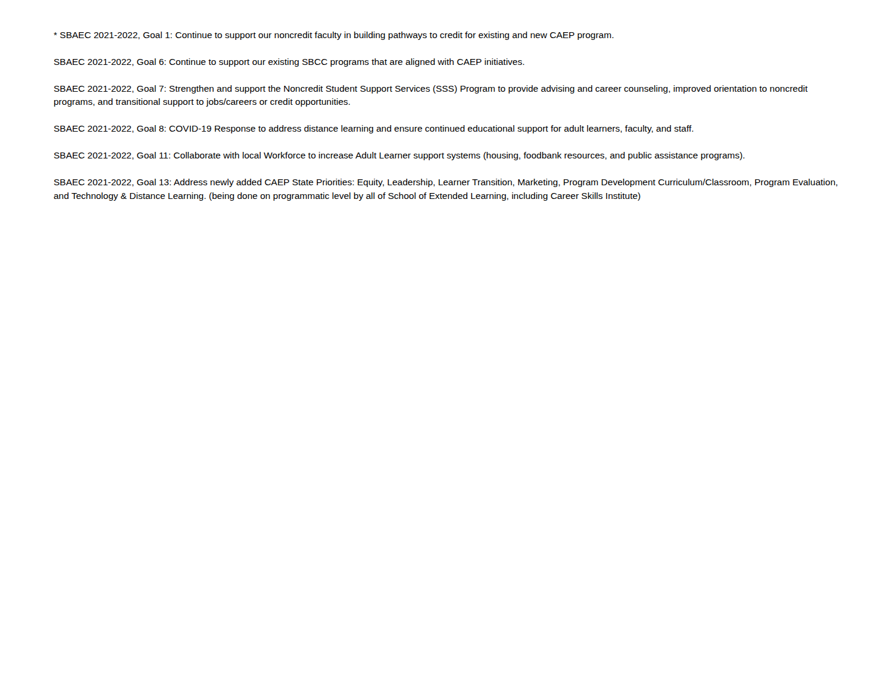* SBAEC 2021-2022, Goal 1: Continue to support our noncredit faculty in building pathways to credit for existing and new CAEP program.
SBAEC 2021-2022, Goal 6: Continue to support our existing SBCC programs that are aligned with CAEP initiatives.
SBAEC 2021-2022, Goal 7: Strengthen and support the Noncredit Student Support Services (SSS) Program to provide advising and career counseling, improved orientation to noncredit programs, and transitional support to jobs/careers or credit opportunities.
SBAEC 2021-2022, Goal 8: COVID-19 Response to address distance learning and ensure continued educational support for adult learners, faculty, and staff.
SBAEC 2021-2022, Goal 11: Collaborate with local Workforce to increase Adult Learner support systems (housing, foodbank resources, and public assistance programs).
SBAEC 2021-2022, Goal 13: Address newly added CAEP State Priorities: Equity, Leadership, Learner Transition, Marketing, Program Development Curriculum/Classroom, Program Evaluation, and Technology & Distance Learning. (being done on programmatic level by all of School of Extended Learning, including Career Skills Institute)